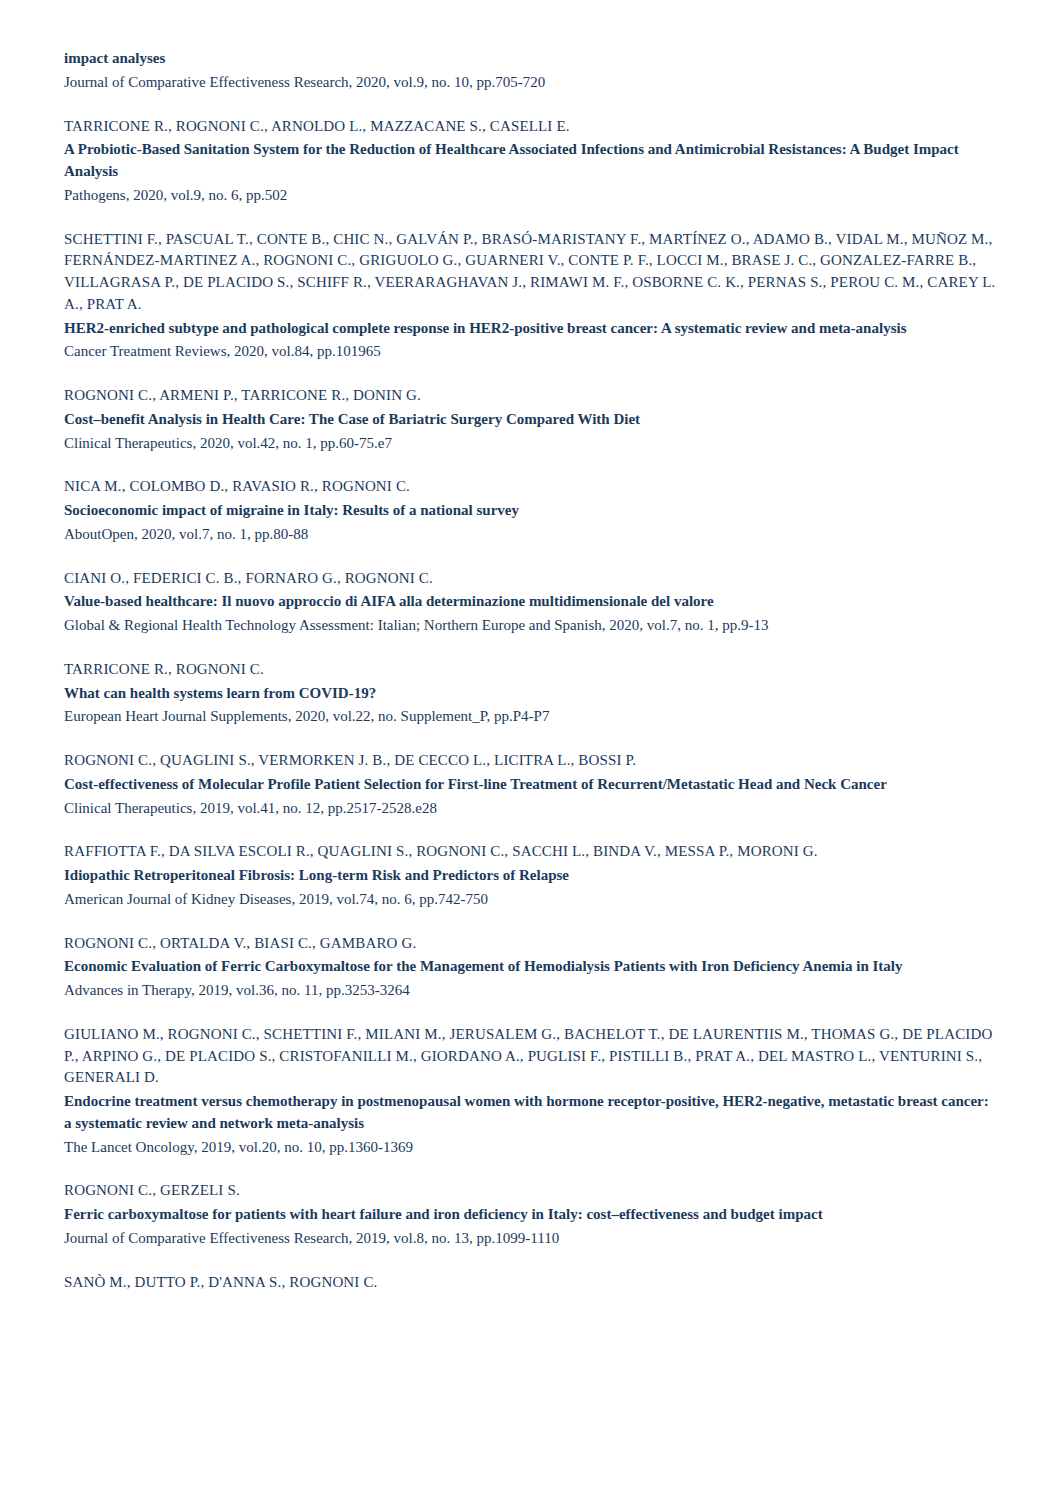impact analyses
Journal of Comparative Effectiveness Research, 2020, vol.9, no. 10, pp.705-720
TARRICONE R., ROGNONI C., ARNOLDO L., MAZZACANE S., CASELLI E.
A Probiotic-Based Sanitation System for the Reduction of Healthcare Associated Infections and Antimicrobial Resistances: A Budget Impact Analysis
Pathogens, 2020, vol.9, no. 6, pp.502
SCHETTINI F., PASCUAL T., CONTE B., CHIC N., GALVÁN P., BRASÓ-MARISTANY F., MARTÍNEZ O., ADAMO B., VIDAL M., MUÑOZ M., FERNÁNDEZ-MARTINEZ A., ROGNONI C., GRIGUOLO G., GUARNERI V., CONTE P. F., LOCCI M., BRASE J. C., GONZALEZ-FARRE B., VILLAGRASA P., DE PLACIDO S., SCHIFF R., VEERARAGHAVAN J., RIMAWI M. F., OSBORNE C. K., PERNAS S., PEROU C. M., CAREY L. A., PRAT A.
HER2-enriched subtype and pathological complete response in HER2-positive breast cancer: A systematic review and meta-analysis
Cancer Treatment Reviews, 2020, vol.84, pp.101965
ROGNONI C., ARMENI P., TARRICONE R., DONIN G.
Cost–benefit Analysis in Health Care: The Case of Bariatric Surgery Compared With Diet
Clinical Therapeutics, 2020, vol.42, no. 1, pp.60-75.e7
NICA M., COLOMBO D., RAVASIO R., ROGNONI C.
Socioeconomic impact of migraine in Italy: Results of a national survey
AboutOpen, 2020, vol.7, no. 1, pp.80-88
CIANI O., FEDERICI C. B., FORNARO G., ROGNONI C.
Value-based healthcare: Il nuovo approccio di AIFA alla determinazione multidimensionale del valore
Global & Regional Health Technology Assessment: Italian; Northern Europe and Spanish, 2020, vol.7, no. 1, pp.9-13
TARRICONE R., ROGNONI C.
What can health systems learn from COVID-19?
European Heart Journal Supplements, 2020, vol.22, no. Supplement_P, pp.P4-P7
ROGNONI C., QUAGLINI S., VERMORKEN J. B., DE CECCO L., LICITRA L., BOSSI P.
Cost-effectiveness of Molecular Profile Patient Selection for First-line Treatment of Recurrent/Metastatic Head and Neck Cancer
Clinical Therapeutics, 2019, vol.41, no. 12, pp.2517-2528.e28
RAFFIOTTA F., DA SILVA ESCOLI R., QUAGLINI S., ROGNONI C., SACCHI L., BINDA V., MESSA P., MORONI G.
Idiopathic Retroperitoneal Fibrosis: Long-term Risk and Predictors of Relapse
American Journal of Kidney Diseases, 2019, vol.74, no. 6, pp.742-750
ROGNONI C., ORTALDA V., BIASI C., GAMBARO G.
Economic Evaluation of Ferric Carboxymaltose for the Management of Hemodialysis Patients with Iron Deficiency Anemia in Italy
Advances in Therapy, 2019, vol.36, no. 11, pp.3253-3264
GIULIANO M., ROGNONI C., SCHETTINI F., MILANI M., JERUSALEM G., BACHELOT T., DE LAURENTIIS M., THOMAS G., DE PLACIDO P., ARPINO G., DE PLACIDO S., CRISTOFANILLI M., GIORDANO A., PUGLISI F., PISTILLI B., PRAT A., DEL MASTRO L., VENTURINI S., GENERALI D.
Endocrine treatment versus chemotherapy in postmenopausal women with hormone receptor-positive, HER2-negative, metastatic breast cancer: a systematic review and network meta-analysis
The Lancet Oncology, 2019, vol.20, no. 10, pp.1360-1369
ROGNONI C., GERZELI S.
Ferric carboxymaltose for patients with heart failure and iron deficiency in Italy: cost–effectiveness and budget impact
Journal of Comparative Effectiveness Research, 2019, vol.8, no. 13, pp.1099-1110
SANÒ M., DUTTO P., D'ANNA S., ROGNONI C.